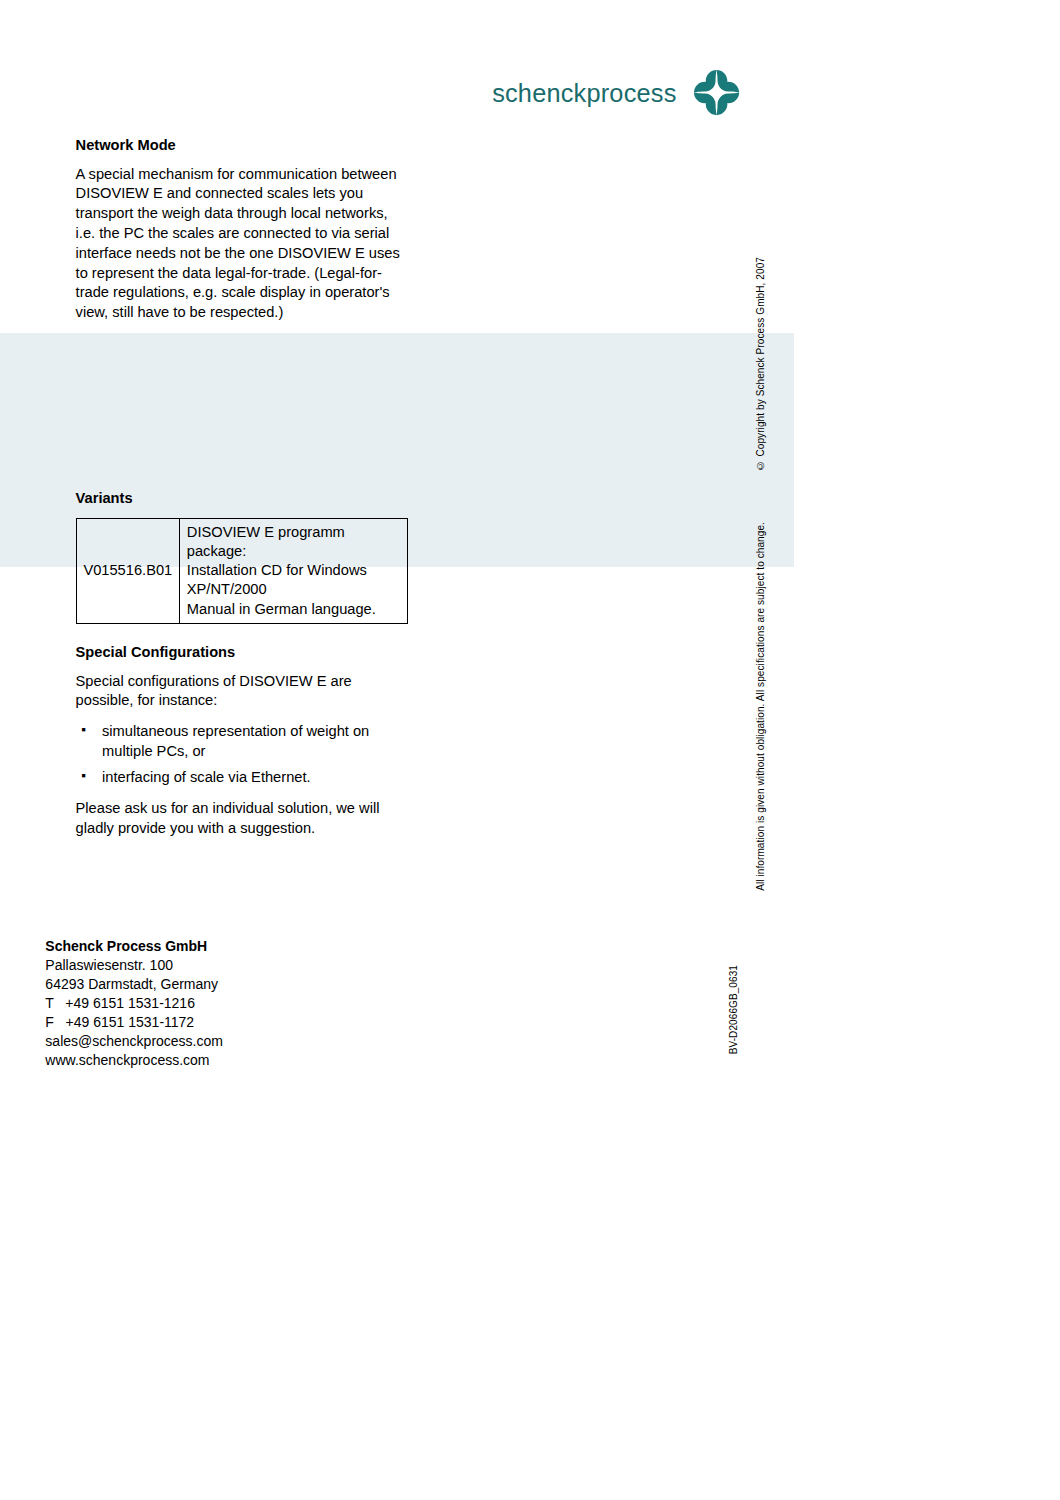schenckprocess
Network Mode
A special mechanism for communication between DISOVIEW E and connected scales lets you transport the weigh data through local networks, i.e. the PC the scales are connected to via serial interface needs not be the one DISOVIEW E uses to represent the data legal-for-trade. (Legal-for-trade regulations, e.g. scale display in operator's view, still have to be respected.)
Variants
| V015516.B01 | DISOVIEW E programm package: Installation CD for Windows XP/NT/2000 Manual in German language. |
Special Configurations
Special configurations of DISOVIEW E are possible, for instance:
simultaneous representation of weight on multiple PCs, or
interfacing of scale via Ethernet.
Please ask us for an individual solution, we will gladly provide you with a suggestion.
© Copyright by Schenck Process GmbH, 2007
All information is given without obligation. All specifications are subject to change.
BV-D2066GB_0631
Schenck Process GmbH
Pallaswiesenstr. 100
64293 Darmstadt, Germany
T +49 6151 1531-1216
F +49 6151 1531-1172
sales@schenckprocess.com
www.schenckprocess.com